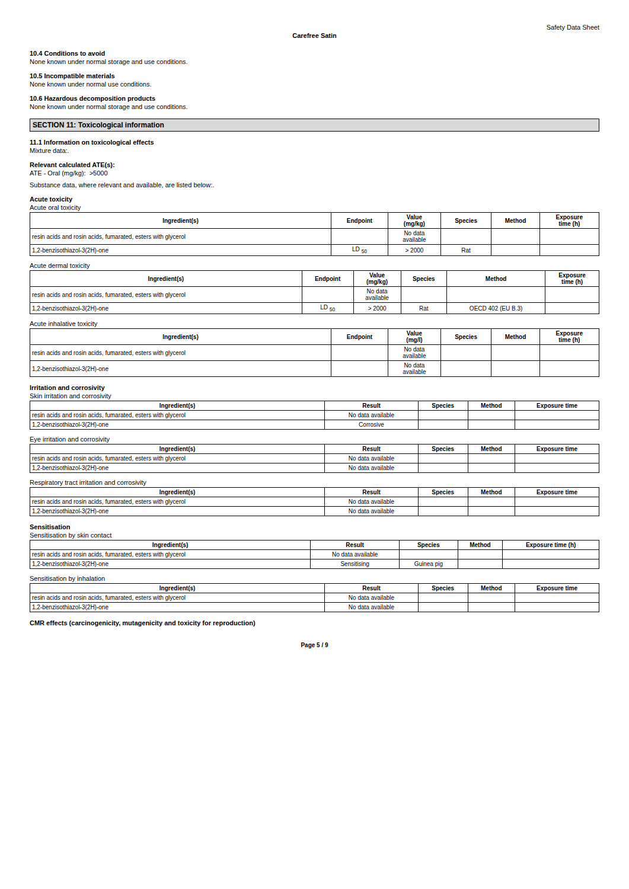Safety Data Sheet
Carefree Satin
10.4 Conditions to avoid
None known under normal storage and use conditions.
10.5 Incompatible materials
None known under normal use conditions.
10.6 Hazardous decomposition products
None known under normal storage and use conditions.
SECTION 11: Toxicological information
11.1 Information on toxicological effects
Mixture data:.
Relevant calculated ATE(s):
ATE - Oral (mg/kg): >5000
Substance data, where relevant and available, are listed below:.
Acute toxicity
Acute oral toxicity
| Ingredient(s) | Endpoint | Value (mg/kg) | Species | Method | Exposure time (h) |
| --- | --- | --- | --- | --- | --- |
| resin acids and rosin acids, fumarated, esters with glycerol | | No data available | | | |
| 1,2-benzisothiazol-3(2H)-one | LD 50 | > 2000 | Rat | | |
Acute dermal toxicity
| Ingredient(s) | Endpoint | Value (mg/kg) | Species | Method | Exposure time (h) |
| --- | --- | --- | --- | --- | --- |
| resin acids and rosin acids, fumarated, esters with glycerol | | No data available | | | |
| 1,2-benzisothiazol-3(2H)-one | LD 50 | > 2000 | Rat | OECD 402 (EU B.3) | |
Acute inhalative toxicity
| Ingredient(s) | Endpoint | Value (mg/l) | Species | Method | Exposure time (h) |
| --- | --- | --- | --- | --- | --- |
| resin acids and rosin acids, fumarated, esters with glycerol | | No data available | | | |
| 1,2-benzisothiazol-3(2H)-one | | No data available | | | |
Irritation and corrosivity
Skin irritation and corrosivity
| Ingredient(s) | Result | Species | Method | Exposure time |
| --- | --- | --- | --- | --- |
| resin acids and rosin acids, fumarated, esters with glycerol | No data available | | | |
| 1,2-benzisothiazol-3(2H)-one | Corrosive | | | |
Eye irritation and corrosivity
| Ingredient(s) | Result | Species | Method | Exposure time |
| --- | --- | --- | --- | --- |
| resin acids and rosin acids, fumarated, esters with glycerol | No data available | | | |
| 1,2-benzisothiazol-3(2H)-one | No data available | | | |
Respiratory tract irritation and corrosivity
| Ingredient(s) | Result | Species | Method | Exposure time |
| --- | --- | --- | --- | --- |
| resin acids and rosin acids, fumarated, esters with glycerol | No data available | | | |
| 1,2-benzisothiazol-3(2H)-one | No data available | | | |
Sensitisation
Sensitisation by skin contact
| Ingredient(s) | Result | Species | Method | Exposure time (h) |
| --- | --- | --- | --- | --- |
| resin acids and rosin acids, fumarated, esters with glycerol | No data available | | | |
| 1,2-benzisothiazol-3(2H)-one | Sensitising | Guinea pig | | |
Sensitisation by inhalation
| Ingredient(s) | Result | Species | Method | Exposure time |
| --- | --- | --- | --- | --- |
| resin acids and rosin acids, fumarated, esters with glycerol | No data available | | | |
| 1,2-benzisothiazol-3(2H)-one | No data available | | | |
CMR effects (carcinogenicity, mutagenicity and toxicity for reproduction)
Page 5 / 9